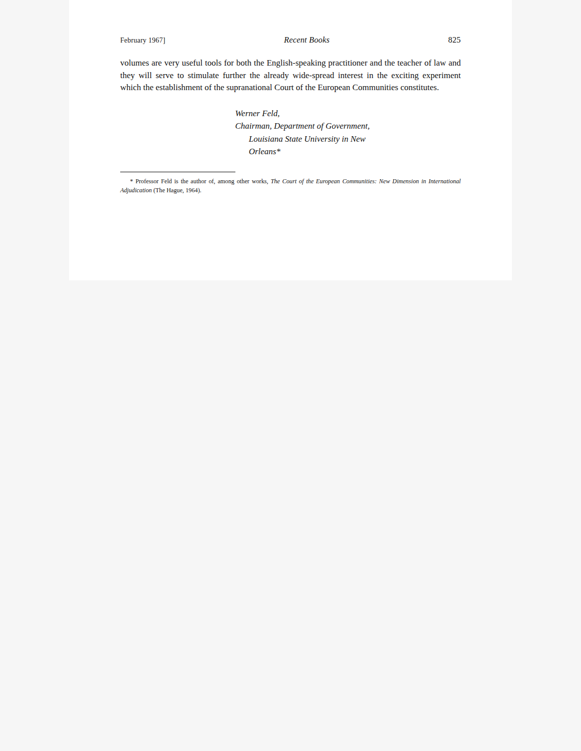February 1967] Recent Books 825
volumes are very useful tools for both the English-speaking practitioner and the teacher of law and they will serve to stimulate further the already wide-spread interest in the exciting experiment which the establishment of the supranational Court of the European Communities constitutes.
Werner Feld,
Chairman, Department of Government,
Louisiana State University in New Orleans*
* Professor Feld is the author of, among other works, The Court of the European Communities: New Dimension in International Adjudication (The Hague, 1964).